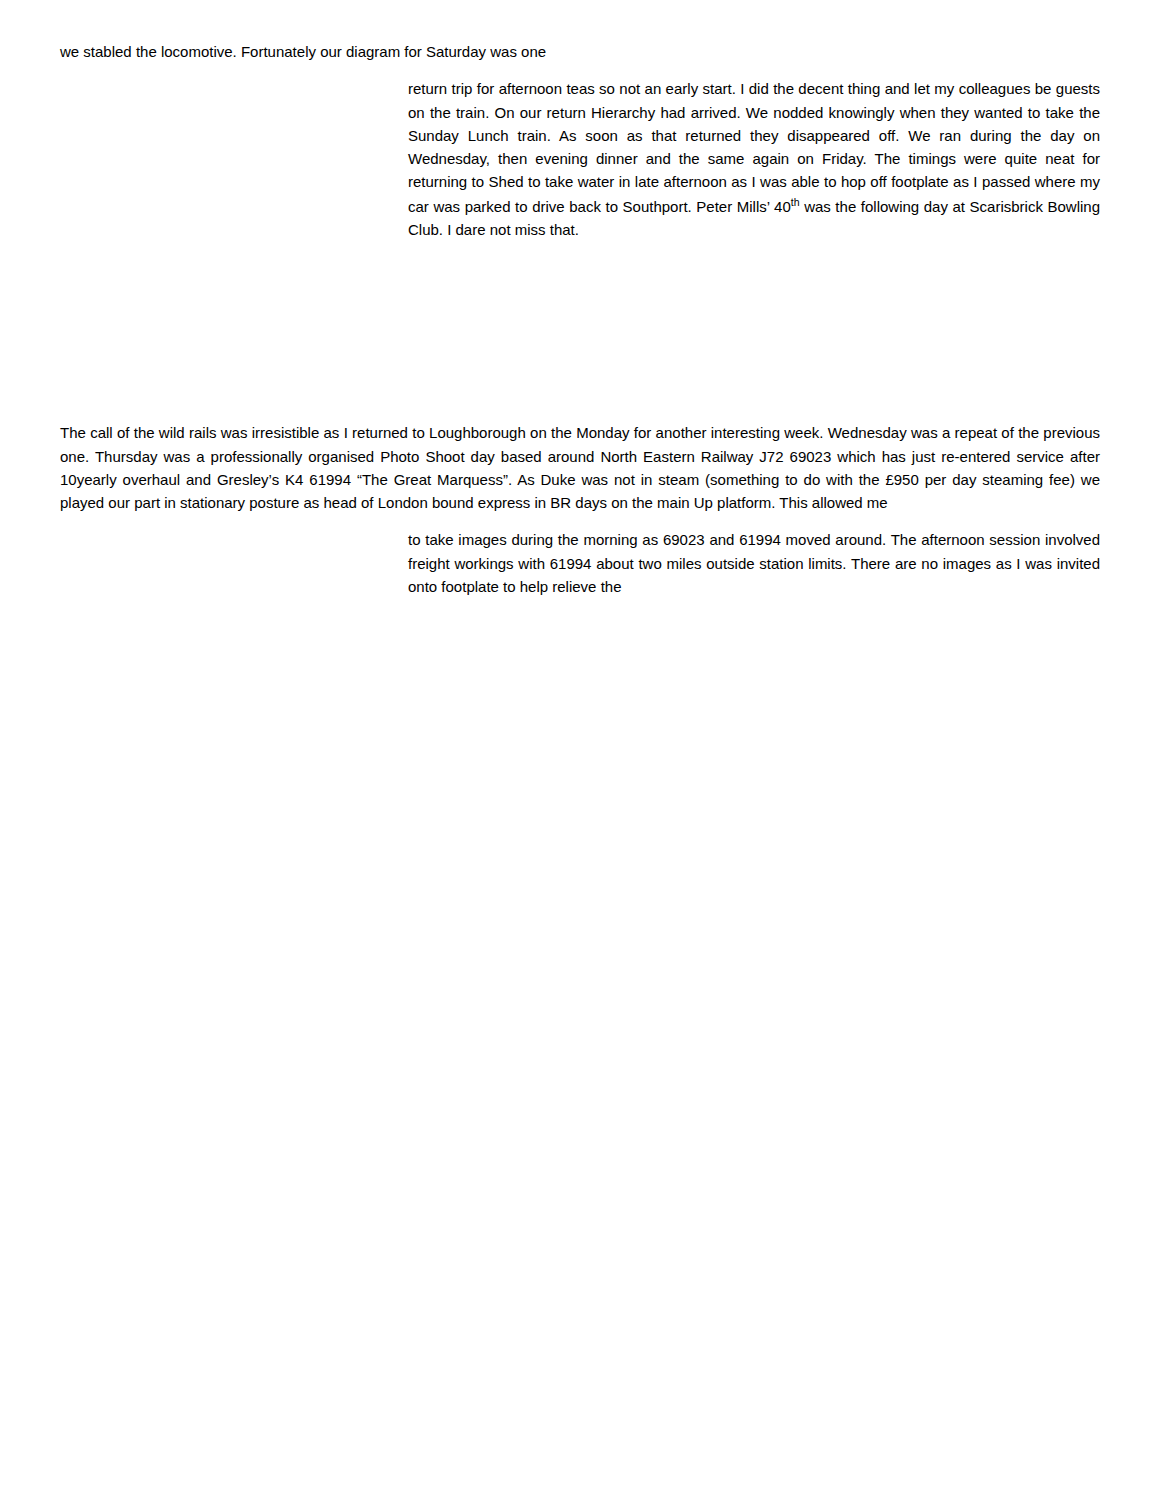we stabled the locomotive. Fortunately our diagram for Saturday was one
return trip for afternoon teas so not an early start. I did the decent thing and let my colleagues be guests on the train. On our return Hierarchy had arrived. We nodded knowingly when they wanted to take the Sunday Lunch train. As soon as that returned they disappeared off. We ran during the day on Wednesday, then evening dinner and the same again on Friday. The timings were quite neat for returning to Shed to take water in late afternoon as I was able to hop off footplate as I passed where my car was parked to drive back to Southport. Peter Mills’ 40th was the following day at Scarisbrick Bowling Club. I dare not miss that.
The call of the wild rails was irresistible as I returned to Loughborough on the Monday for another interesting week. Wednesday was a repeat of the previous one. Thursday was a professionally organised Photo Shoot day based around North Eastern Railway J72 69023 which has just re-entered service after 10yearly overhaul and Gresley’s K4 61994 “The Great Marquess”. As Duke was not in steam (something to do with the £950 per day steaming fee) we played our part in stationary posture as head of London bound express in BR days on the main Up platform. This allowed me
to take images during the morning as 69023 and 61994 moved around. The afternoon session involved freight workings with 61994 about two miles outside station limits. There are no images as I was invited onto footplate to help relieve the